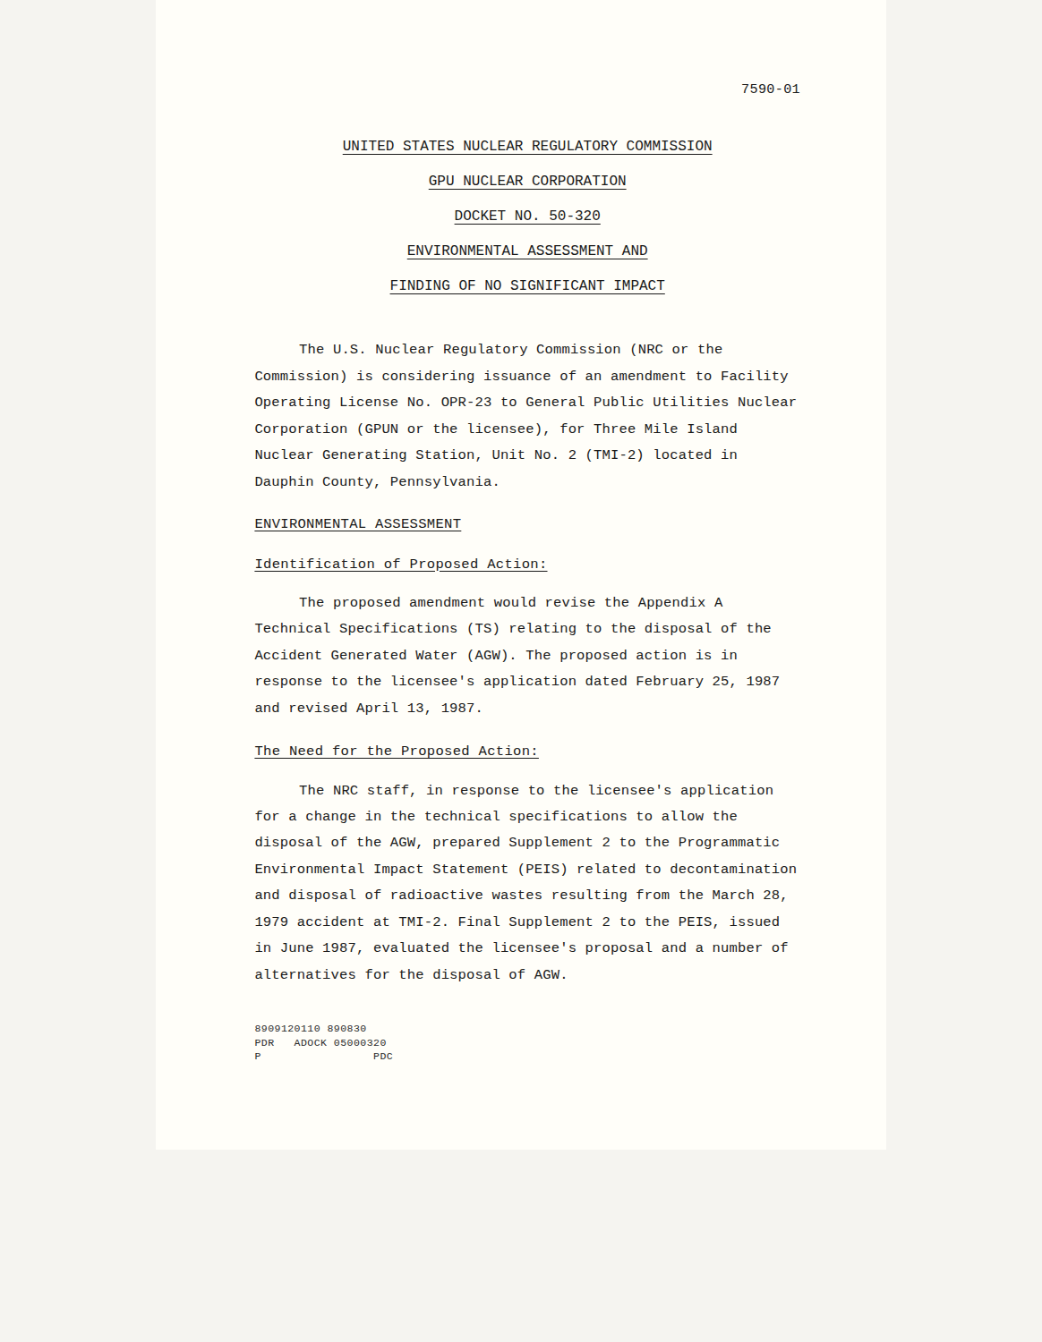7590-01
UNITED STATES NUCLEAR REGULATORY COMMISSION GPU NUCLEAR CORPORATION DOCKET NO. 50-320 ENVIRONMENTAL ASSESSMENT AND FINDING OF NO SIGNIFICANT IMPACT
The U.S. Nuclear Regulatory Commission (NRC or the Commission) is considering issuance of an amendment to Facility Operating License No. OPR-23 to General Public Utilities Nuclear Corporation (GPUN or the licensee), for Three Mile Island Nuclear Generating Station, Unit No. 2 (TMI-2) located in Dauphin County, Pennsylvania.
ENVIRONMENTAL ASSESSMENT
Identification of Proposed Action:
The proposed amendment would revise the Appendix A Technical Specifications (TS) relating to the disposal of the Accident Generated Water (AGW). The proposed action is in response to the licensee's application dated February 25, 1987 and revised April 13, 1987.
The Need for the Proposed Action:
The NRC staff, in response to the licensee's application for a change in the technical specifications to allow the disposal of the AGW, prepared Supplement 2 to the Programmatic Environmental Impact Statement (PEIS) related to decontamination and disposal of radioactive wastes resulting from the March 28, 1979 accident at TMI-2. Final Supplement 2 to the PEIS, issued in June 1987, evaluated the licensee's proposal and a number of alternatives for the disposal of AGW.
8909120110 890830
PDR ADOCK 05000320
P PDC